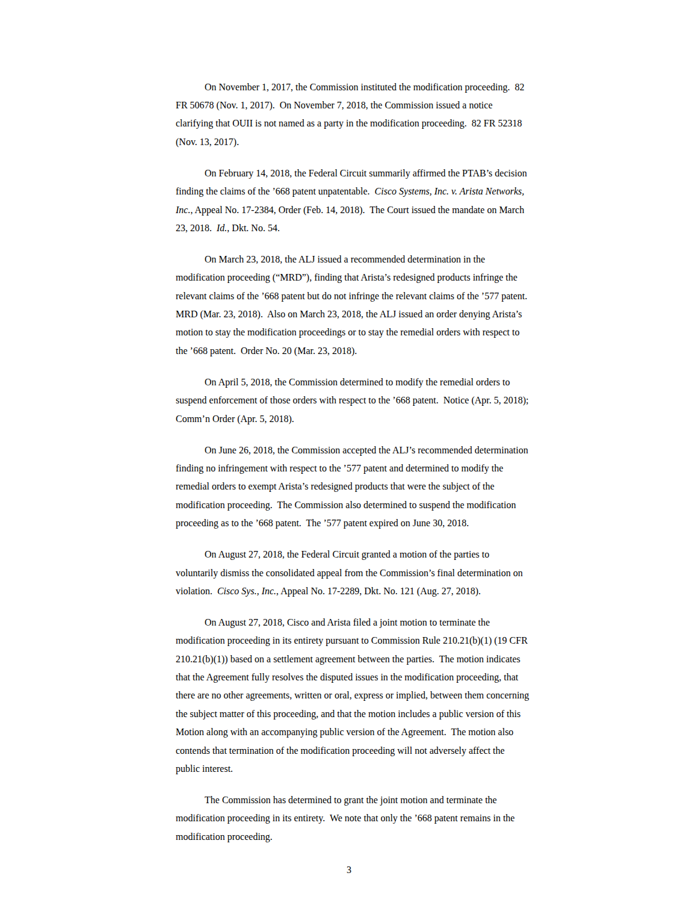On November 1, 2017, the Commission instituted the modification proceeding. 82 FR 50678 (Nov. 1, 2017). On November 7, 2018, the Commission issued a notice clarifying that OUII is not named as a party in the modification proceeding. 82 FR 52318 (Nov. 13, 2017).
On February 14, 2018, the Federal Circuit summarily affirmed the PTAB’s decision finding the claims of the ’668 patent unpatentable. Cisco Systems, Inc. v. Arista Networks, Inc., Appeal No. 17-2384, Order (Feb. 14, 2018). The Court issued the mandate on March 23, 2018. Id., Dkt. No. 54.
On March 23, 2018, the ALJ issued a recommended determination in the modification proceeding (“MRD”), finding that Arista’s redesigned products infringe the relevant claims of the ’668 patent but do not infringe the relevant claims of the ’577 patent. MRD (Mar. 23, 2018). Also on March 23, 2018, the ALJ issued an order denying Arista’s motion to stay the modification proceedings or to stay the remedial orders with respect to the ’668 patent. Order No. 20 (Mar. 23, 2018).
On April 5, 2018, the Commission determined to modify the remedial orders to suspend enforcement of those orders with respect to the ’668 patent. Notice (Apr. 5, 2018); Comm’n Order (Apr. 5, 2018).
On June 26, 2018, the Commission accepted the ALJ’s recommended determination finding no infringement with respect to the ’577 patent and determined to modify the remedial orders to exempt Arista’s redesigned products that were the subject of the modification proceeding. The Commission also determined to suspend the modification proceeding as to the ’668 patent. The ’577 patent expired on June 30, 2018.
On August 27, 2018, the Federal Circuit granted a motion of the parties to voluntarily dismiss the consolidated appeal from the Commission’s final determination on violation. Cisco Sys., Inc., Appeal No. 17-2289, Dkt. No. 121 (Aug. 27, 2018).
On August 27, 2018, Cisco and Arista filed a joint motion to terminate the modification proceeding in its entirety pursuant to Commission Rule 210.21(b)(1) (19 CFR 210.21(b)(1)) based on a settlement agreement between the parties. The motion indicates that the Agreement fully resolves the disputed issues in the modification proceeding, that there are no other agreements, written or oral, express or implied, between them concerning the subject matter of this proceeding, and that the motion includes a public version of this Motion along with an accompanying public version of the Agreement. The motion also contends that termination of the modification proceeding will not adversely affect the public interest.
The Commission has determined to grant the joint motion and terminate the modification proceeding in its entirety. We note that only the ’668 patent remains in the modification proceeding.
3